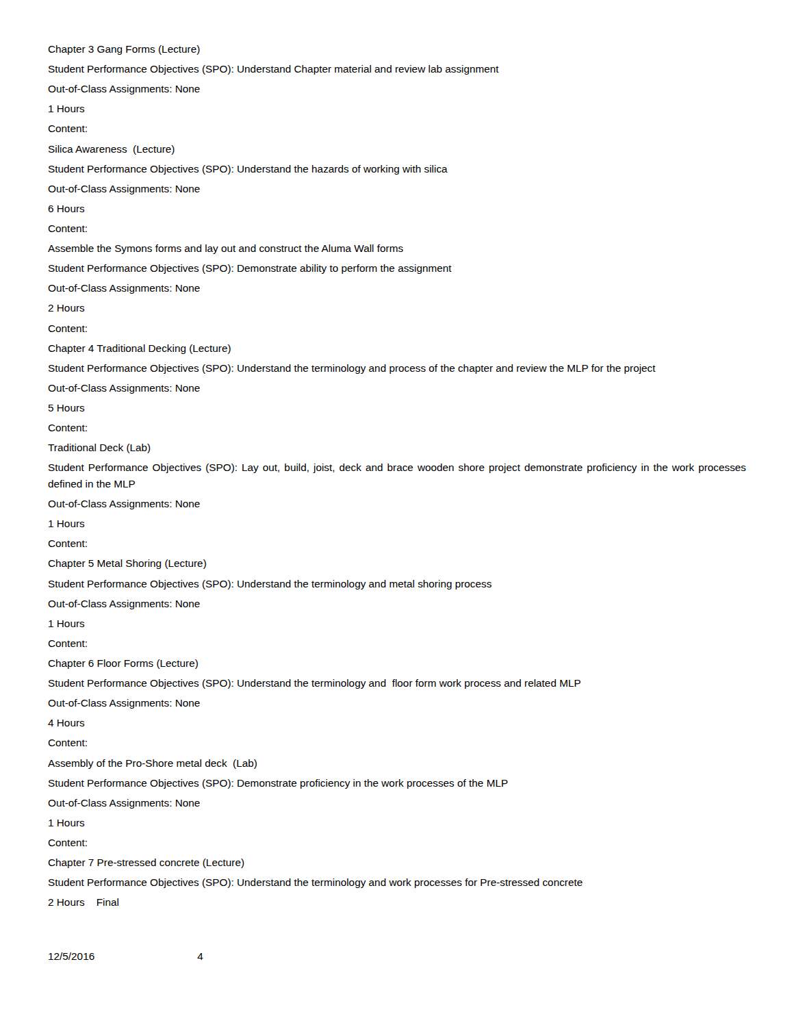Chapter 3 Gang Forms (Lecture)
Student Performance Objectives (SPO): Understand Chapter material and review lab assignment
Out-of-Class Assignments: None
1 Hours
Content:
Silica Awareness (Lecture)
Student Performance Objectives (SPO): Understand the hazards of working with silica
Out-of-Class Assignments: None
6 Hours
Content:
Assemble the Symons forms and lay out and construct the Aluma Wall forms
Student Performance Objectives (SPO): Demonstrate ability to perform the assignment
Out-of-Class Assignments: None
2 Hours
Content:
Chapter 4 Traditional Decking (Lecture)
Student Performance Objectives (SPO): Understand the terminology and process of the chapter and review the MLP for the project
Out-of-Class Assignments: None
5 Hours
Content:
Traditional Deck (Lab)
Student Performance Objectives (SPO): Lay out, build, joist, deck and brace wooden shore project demonstrate proficiency in the work processes defined in the MLP
Out-of-Class Assignments: None
1 Hours
Content:
Chapter 5 Metal Shoring (Lecture)
Student Performance Objectives (SPO): Understand the terminology and metal shoring process
Out-of-Class Assignments: None
1 Hours
Content:
Chapter 6 Floor Forms (Lecture)
Student Performance Objectives (SPO): Understand the terminology and floor form work process and related MLP
Out-of-Class Assignments: None
4 Hours
Content:
Assembly of the Pro-Shore metal deck (Lab)
Student Performance Objectives (SPO): Demonstrate proficiency in the work processes of the MLP
Out-of-Class Assignments: None
1 Hours
Content:
Chapter 7 Pre-stressed concrete (Lecture)
Student Performance Objectives (SPO): Understand the terminology and work processes for Pre-stressed concrete
2 Hours Final
12/5/2016 4